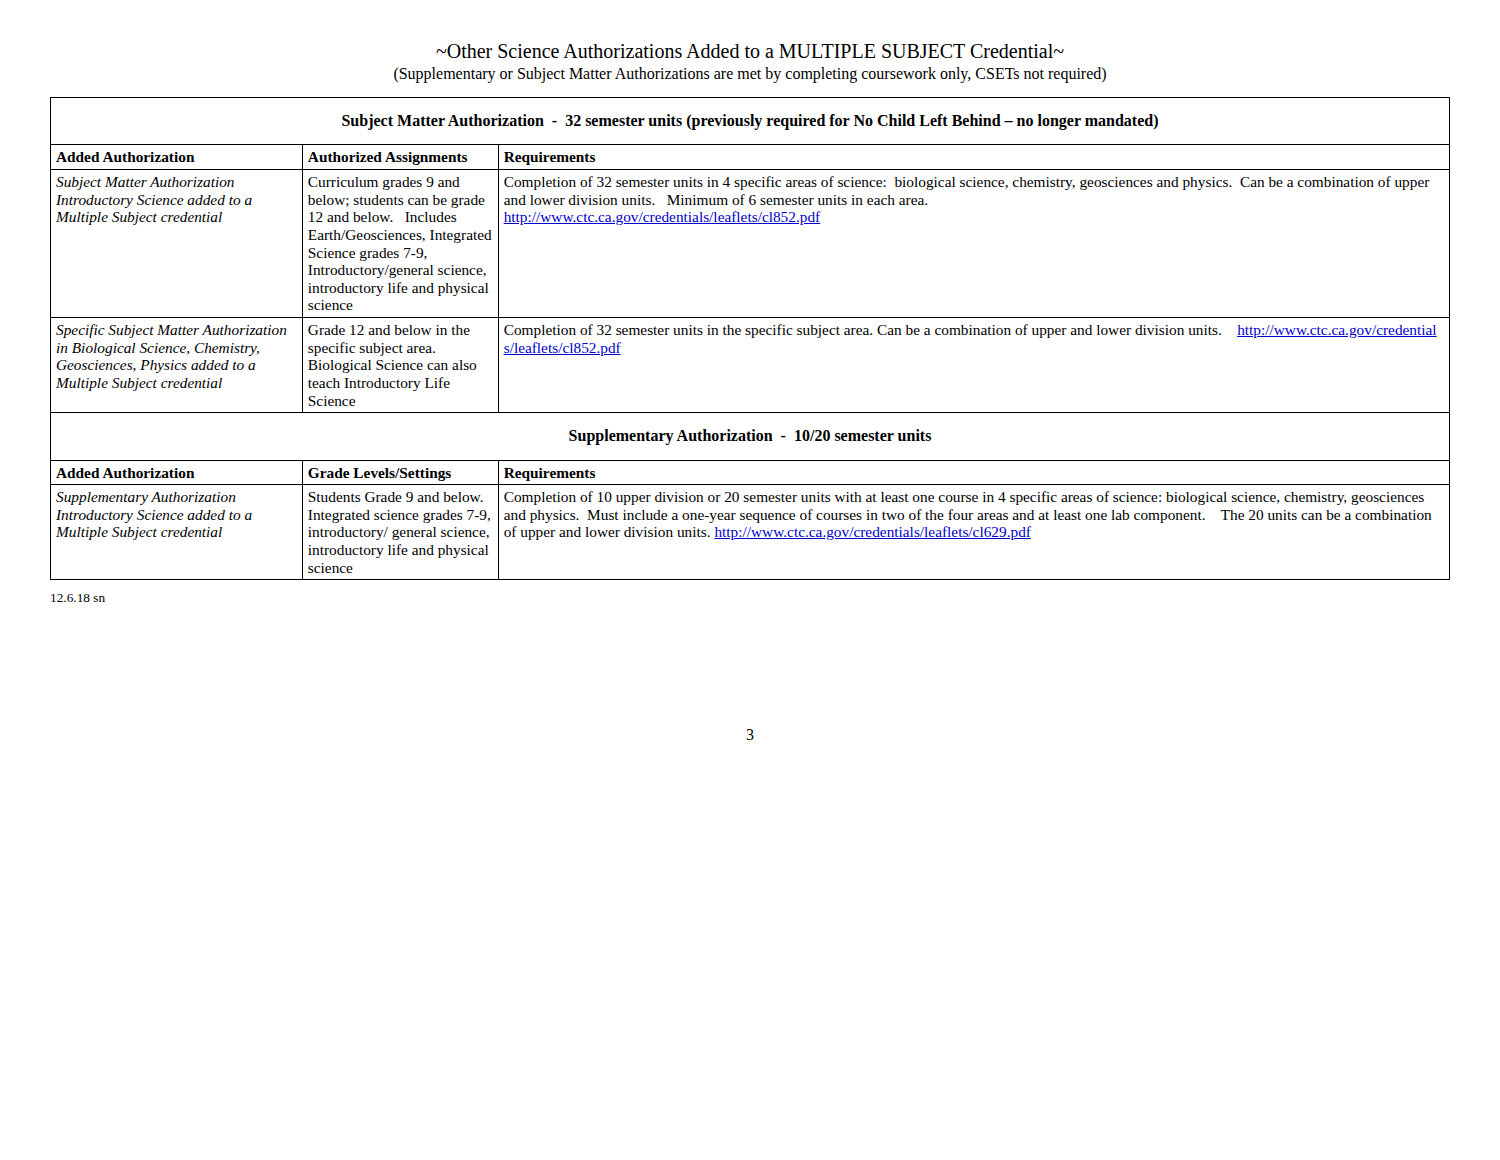~Other Science Authorizations Added to a MULTIPLE SUBJECT Credential~
(Supplementary or Subject Matter Authorizations are met by completing coursework only, CSETs not required)
| Subject Matter Authorization - 32 semester units (previously required for No Child Left Behind – no longer mandated) |
| Added Authorization | Authorized Assignments | Requirements |
| Subject Matter Authorization Introductory Science added to a Multiple Subject credential | Curriculum grades 9 and below; students can be grade 12 and below. Includes Earth/Geosciences, Integrated Science grades 7-9, Introductory/general science, introductory life and physical science | Completion of 32 semester units in 4 specific areas of science: biological science, chemistry, geosciences and physics. Can be a combination of upper and lower division units. Minimum of 6 semester units in each area. http://www.ctc.ca.gov/credentials/leaflets/cl852.pdf |
| Specific Subject Matter Authorization in Biological Science, Chemistry, Geosciences, Physics added to a Multiple Subject credential | Grade 12 and below in the specific subject area. Biological Science can also teach Introductory Life Science | Completion of 32 semester units in the specific subject area. Can be a combination of upper and lower division units. http://www.ctc.ca.gov/credentials/leaflets/cl852.pdf |
| Supplementary Authorization - 10/20 semester units |
| Added Authorization | Grade Levels/Settings | Requirements |
| Supplementary Authorization Introductory Science added to a Multiple Subject credential | Students Grade 9 and below. Integrated science grades 7-9, introductory/ general science, introductory life and physical science | Completion of 10 upper division or 20 semester units with at least one course in 4 specific areas of science: biological science, chemistry, geosciences and physics. Must include a one-year sequence of courses in two of the four areas and at least one lab component. The 20 units can be a combination of upper and lower division units. http://www.ctc.ca.gov/credentials/leaflets/cl629.pdf |
12.6.18 sn
3